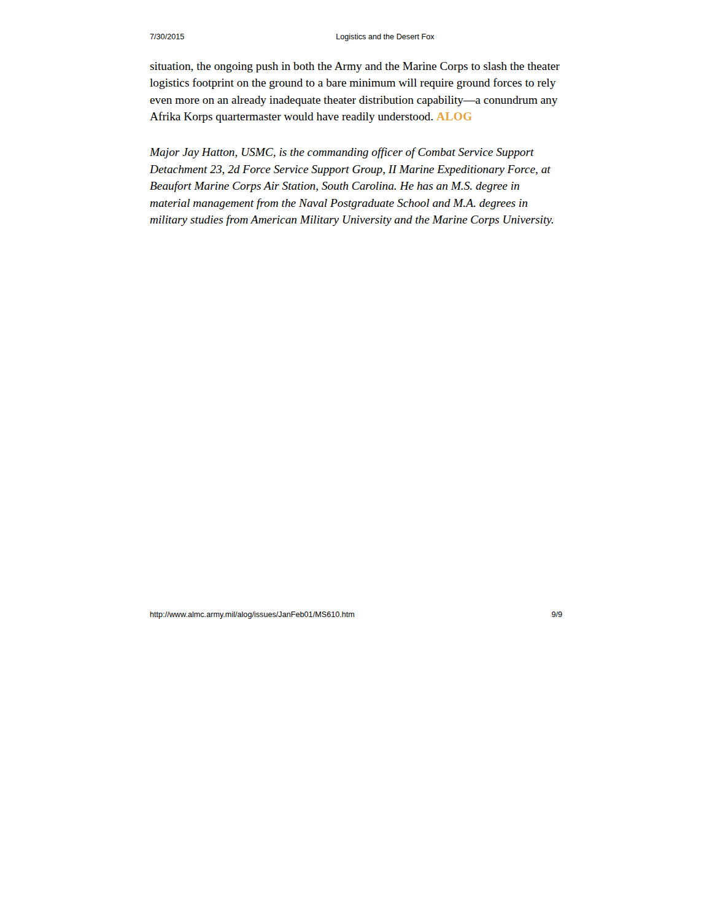7/30/2015 Logistics and the Desert Fox
situation, the ongoing push in both the Army and the Marine Corps to slash the theater logistics footprint on the ground to a bare minimum will require ground forces to rely even more on an already inadequate theater distribution capability—a conundrum any Afrika Korps quartermaster would have readily understood. ALOG
Major Jay Hatton, USMC, is the commanding officer of Combat Service Support Detachment 23, 2d Force Service Support Group, II Marine Expeditionary Force, at Beaufort Marine Corps Air Station, South Carolina. He has an M.S. degree in material management from the Naval Postgraduate School and M.A. degrees in military studies from American Military University and the Marine Corps University.
http://www.almc.army.mil/alog/issues/JanFeb01/MS610.htm 9/9